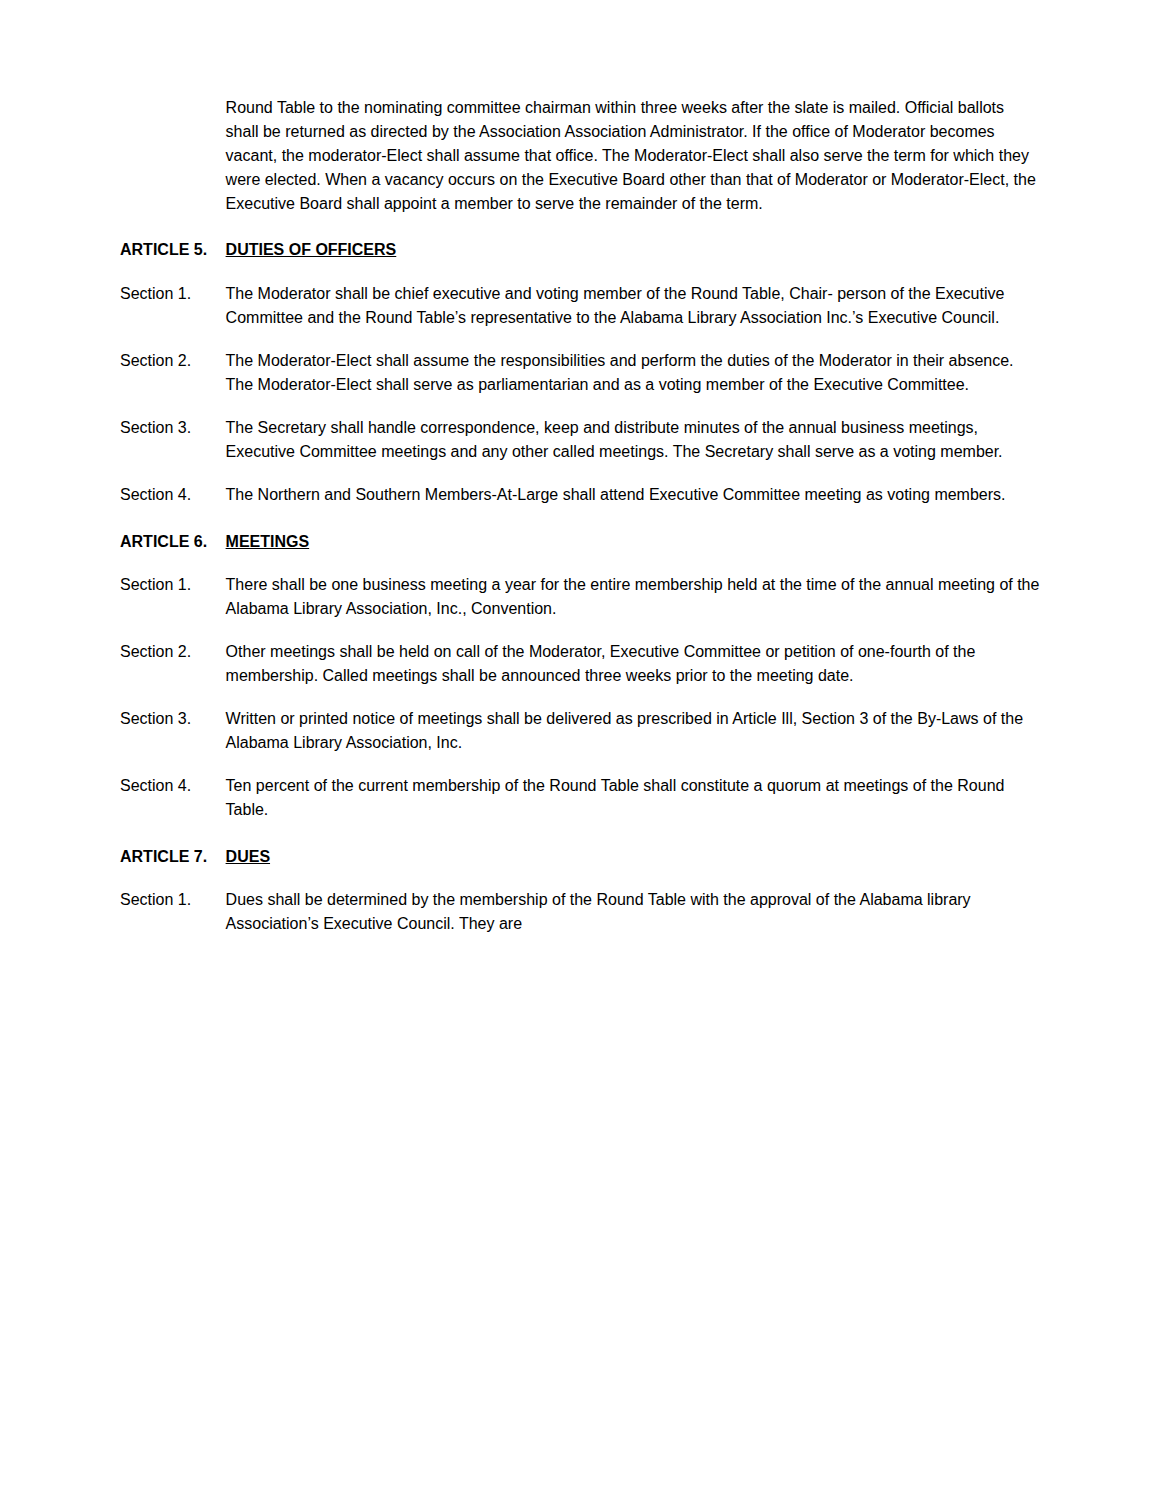Round Table to the nominating committee chairman within three weeks after the slate is mailed. Official ballots shall be returned as directed by the Association Association Administrator. If the office of Moderator becomes vacant, the moderator-Elect shall assume that office. The Moderator-Elect shall also serve the term for which they were elected. When a vacancy occurs on the Executive Board other than that of Moderator or Moderator-Elect, the Executive Board shall appoint a member to serve the remainder of the term.
ARTICLE 5. DUTIES OF OFFICERS
Section 1.
The Moderator shall be chief executive and voting member of the Round Table, Chair- person of the Executive Committee and the Round Table’s representative to the Alabama Library Association Inc.’s Executive Council.
Section 2.
The Moderator-Elect shall assume the responsibilities and perform the duties of the Moderator in their absence. The Moderator-Elect shall serve as parliamentarian and as a voting member of the Executive Committee.
Section 3.
The Secretary shall handle correspondence, keep and distribute minutes of the annual business meetings, Executive Committee meetings and any other called meetings. The Secretary shall serve as a voting member.
Section 4.
The Northern and Southern Members-At-Large shall attend Executive Committee meeting as voting members.
ARTICLE 6. MEETINGS
Section 1.
There shall be one business meeting a year for the entire membership held at the time of the annual meeting of the Alabama Library Association, Inc., Convention.
Section 2.
Other meetings shall be held on call of the Moderator, Executive Committee or petition of one-fourth of the membership. Called meetings shall be announced three weeks prior to the meeting date.
Section 3.
Written or printed notice of meetings shall be delivered as prescribed in Article Ill, Section 3 of the By-Laws of the Alabama Library Association, Inc.
Section 4.
Ten percent of the current membership of the Round Table shall constitute a quorum at meetings of the Round Table.
ARTICLE 7. DUES
Section 1.
Dues shall be determined by the membership of the Round Table with the approval of the Alabama library Association’s Executive Council. They are